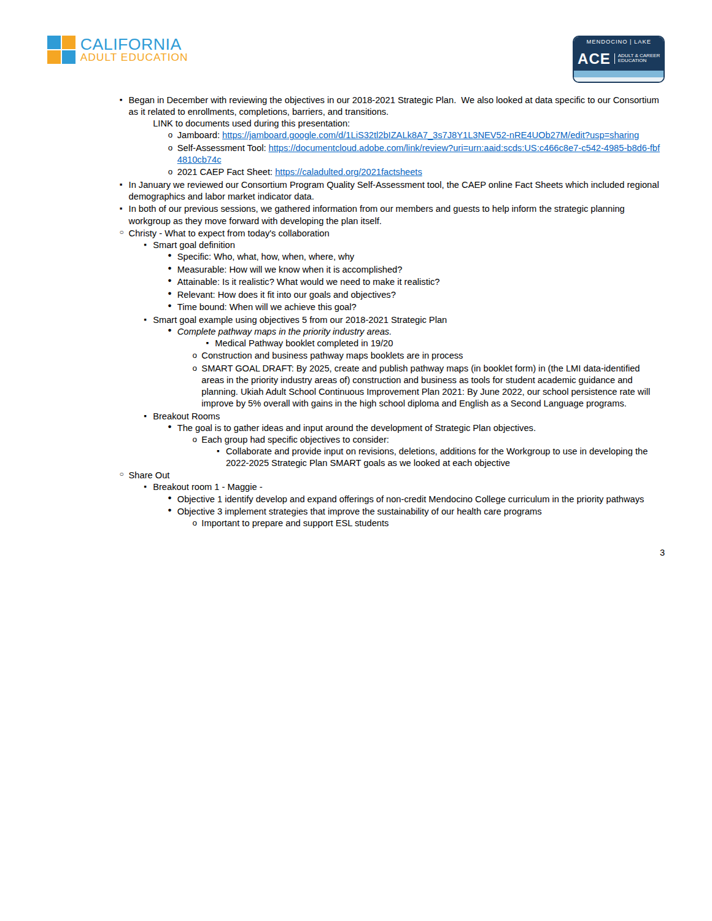CALIFORNIA
ADULT EDUCATION
MENDOCINO | LAKE
ACE ADULT & CAREER
EDUCATION
Began in December with reviewing the objectives in our 2018-2021 Strategic Plan. We also looked at data specific to our Consortium as it related to enrollments, completions, barriers, and transitions.
LINK to documents used during this presentation:
Jamboard: https://jamboard.google.com/d/1LiS32tl2bIZALk8A7_3s7J8Y1L3NEV52-nRE4UOb27M/edit?usp=sharing
Self-Assessment Tool: https://documentcloud.adobe.com/link/review?uri=urn:aaid:scds:US:c466c8e7-c542-4985-b8d6-fbf4810cb74c
2021 CAEP Fact Sheet: https://caladulted.org/2021factsheets
In January we reviewed our Consortium Program Quality Self-Assessment tool, the CAEP online Fact Sheets which included regional demographics and labor market indicator data.
In both of our previous sessions, we gathered information from our members and guests to help inform the strategic planning workgroup as they move forward with developing the plan itself.
Christy - What to expect from today's collaboration
Smart goal definition
Specific: Who, what, how, when, where, why
Measurable: How will we know when it is accomplished?
Attainable: Is it realistic? What would we need to make it realistic?
Relevant: How does it fit into our goals and objectives?
Time bound: When will we achieve this goal?
Smart goal example using objectives 5 from our 2018-2021 Strategic Plan
Complete pathway maps in the priority industry areas.
Medical Pathway booklet completed in 19/20
Construction and business pathway maps booklets are in process
SMART GOAL DRAFT: By 2025, create and publish pathway maps (in booklet form) in (the LMI data-identified areas in the priority industry areas of) construction and business as tools for student academic guidance and planning. Ukiah Adult School Continuous Improvement Plan 2021: By June 2022, our school persistence rate will improve by 5% overall with gains in the high school diploma and English as a Second Language programs.
Breakout Rooms
The goal is to gather ideas and input around the development of Strategic Plan objectives.
Each group had specific objectives to consider:
Collaborate and provide input on revisions, deletions, additions for the Workgroup to use in developing the 2022-2025 Strategic Plan SMART goals as we looked at each objective
Share Out
Breakout room 1 - Maggie -
Objective 1 identify develop and expand offerings of non-credit Mendocino College curriculum in the priority pathways
Objective 3 implement strategies that improve the sustainability of our health care programs
Important to prepare and support ESL students
3